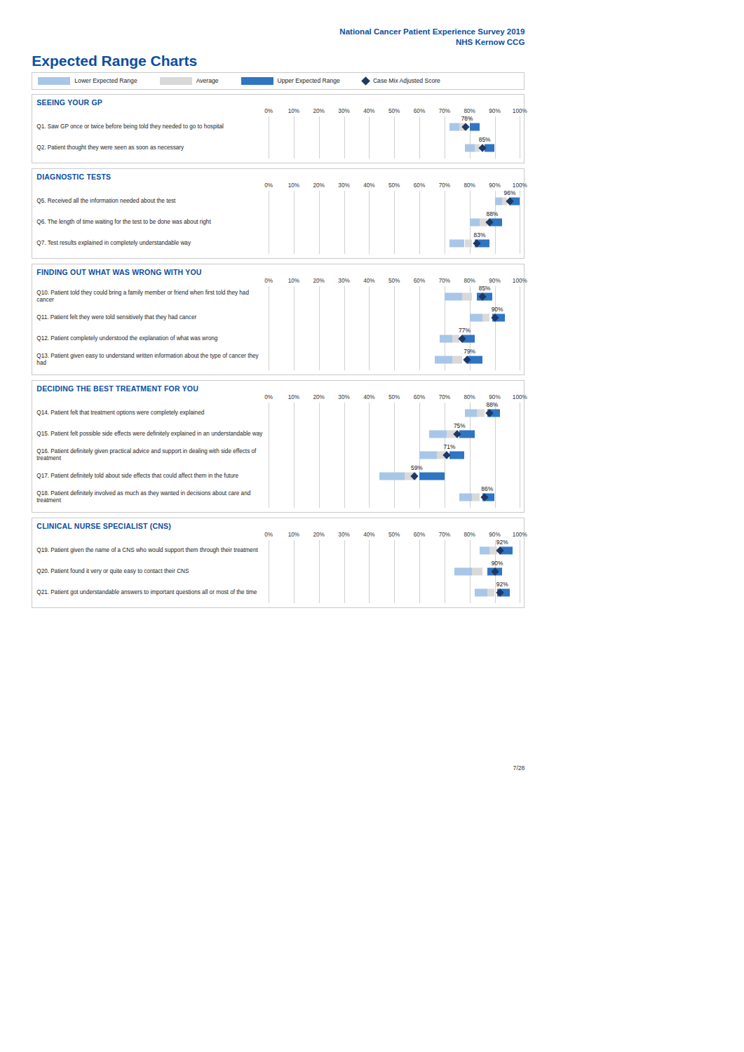National Cancer Patient Experience Survey 2019
NHS Kernow CCG
Expected Range Charts
Lower Expected Range
Average
Upper Expected Range
Case Mix Adjusted Score
Seeing your GP
0% 10% 20% 30% 40% 50% 60% 70% 80% 90% 100%
Q1. Saw GP once or twice before being told they needed to go to hospital
78%
Q2. Patient thought they were seen as soon as necessary
85%
Diagnostic tests
0% 10% 20% 30% 40% 50% 60% 70% 80% 90% 100%
Q5. Received all the information needed about the test
96%
Q6. The length of time waiting for the test to be done was about right
88%
Q7. Test results explained in completely understandable way
83%
Finding out what was wrong with you
0% 10% 20% 30% 40% 50% 60% 70% 80% 90% 100%
Q10. Patient told they could bring a family member or friend when first told they had cancer
85%
Q11. Patient felt they were told sensitively that they had cancer
90%
Q12. Patient completely understood the explanation of what was wrong
77%
Q13. Patient given easy to understand written information about the type of cancer they had
79%
Deciding the best treatment for you
0% 10% 20% 30% 40% 50% 60% 70% 80% 90% 100%
Q14. Patient felt that treatment options were completely explained
88%
Q15. Patient felt possible side effects were definitely explained in an understandable way
75%
Q16. Patient definitely given practical advice and support in dealing with side effects of treatment
71%
Q17. Patient definitely told about side effects that could affect them in the future
59%
Q18. Patient definitely involved as much as they wanted in decisions about care and treatment
86%
Clinical Nurse Specialist (CNS)
0% 10% 20% 30% 40% 50% 60% 70% 80% 90% 100%
Q19. Patient given the name of a CNS who would support them through their treatment
92%
Q20. Patient found it very or quite easy to contact their CNS
90%
Q21. Patient got understandable answers to important questions all or most of the time
92%
7/28